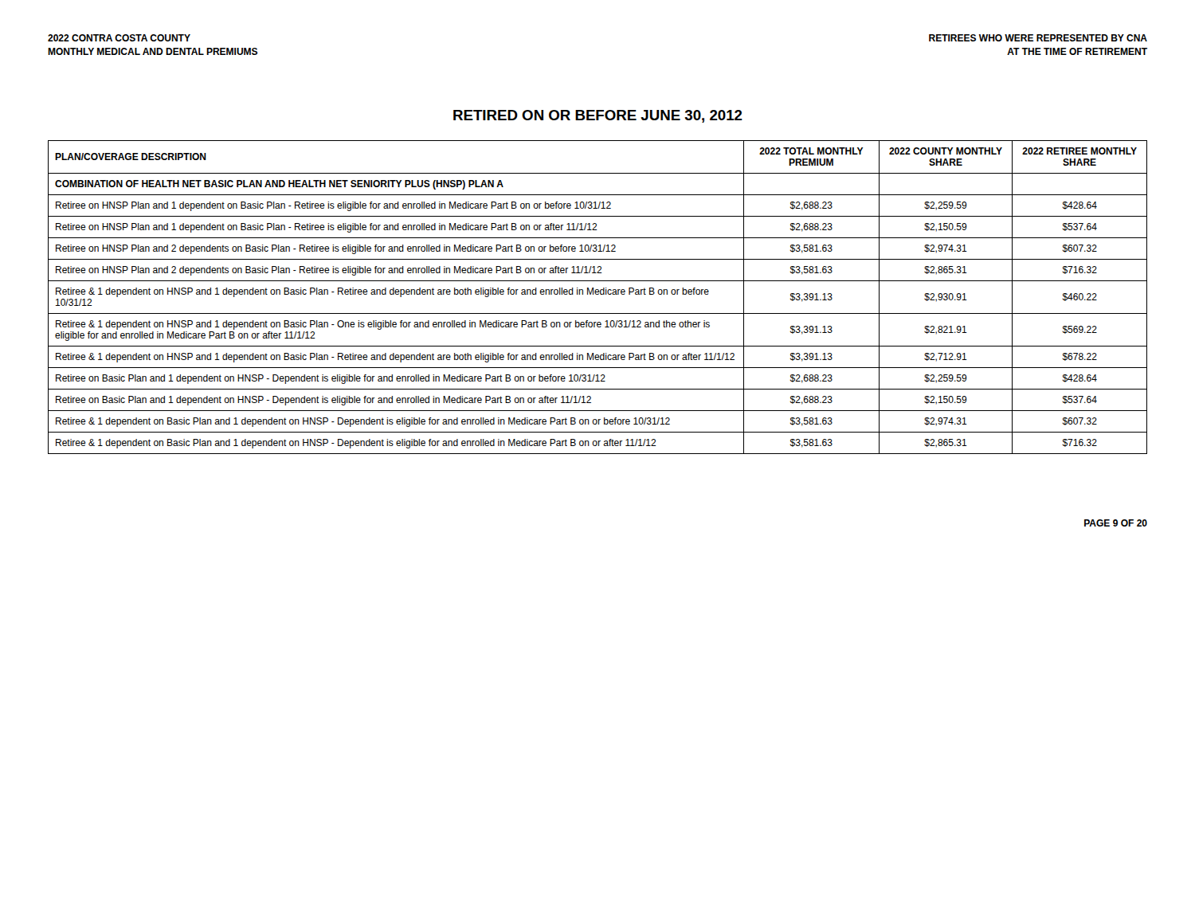2022 CONTRA COSTA COUNTY
MONTHLY MEDICAL AND DENTAL PREMIUMS
RETIREES WHO WERE REPRESENTED BY CNA
AT THE TIME OF RETIREMENT
RETIRED ON OR BEFORE JUNE 30, 2012
| PLAN/COVERAGE DESCRIPTION | 2022 TOTAL MONTHLY PREMIUM | 2022 COUNTY MONTHLY SHARE | 2022 RETIREE MONTHLY SHARE |
| --- | --- | --- | --- |
| COMBINATION OF HEALTH NET BASIC PLAN AND HEALTH NET SENIORITY PLUS (HNSP) PLAN A | | | |
| Retiree on HNSP Plan and 1 dependent on Basic Plan - Retiree is eligible for and enrolled in Medicare Part B on or before 10/31/12 | $2,688.23 | $2,259.59 | $428.64 |
| Retiree on HNSP Plan and 1 dependent on Basic Plan - Retiree is eligible for and enrolled in Medicare Part B on or after 11/1/12 | $2,688.23 | $2,150.59 | $537.64 |
| Retiree on HNSP Plan and 2 dependents on Basic Plan - Retiree is eligible for and enrolled in Medicare Part B on or before 10/31/12 | $3,581.63 | $2,974.31 | $607.32 |
| Retiree on HNSP Plan and 2 dependents on Basic Plan - Retiree is eligible for and enrolled in Medicare Part B on or after 11/1/12 | $3,581.63 | $2,865.31 | $716.32 |
| Retiree & 1 dependent on HNSP and 1 dependent on Basic Plan - Retiree and dependent are both eligible for and enrolled in Medicare Part B on or before 10/31/12 | $3,391.13 | $2,930.91 | $460.22 |
| Retiree & 1 dependent on HNSP and 1 dependent on Basic Plan - One is eligible for and enrolled in Medicare Part B on or before 10/31/12 and the other is eligible for and enrolled in Medicare Part B on or after 11/1/12 | $3,391.13 | $2,821.91 | $569.22 |
| Retiree & 1 dependent on HNSP and 1 dependent on Basic Plan - Retiree and dependent are both eligible for and enrolled in Medicare Part B on or after 11/1/12 | $3,391.13 | $2,712.91 | $678.22 |
| Retiree on Basic Plan and 1 dependent on HNSP - Dependent is eligible for and enrolled in Medicare Part B on or before 10/31/12 | $2,688.23 | $2,259.59 | $428.64 |
| Retiree on Basic Plan and 1 dependent on HNSP - Dependent is eligible for and enrolled in Medicare Part B on or after 11/1/12 | $2,688.23 | $2,150.59 | $537.64 |
| Retiree & 1 dependent on Basic Plan and 1 dependent on HNSP - Dependent is eligible for and enrolled in Medicare Part B on or before 10/31/12 | $3,581.63 | $2,974.31 | $607.32 |
| Retiree & 1 dependent on Basic Plan and 1 dependent on HNSP - Dependent is eligible for and enrolled in Medicare Part B on or after 11/1/12 | $3,581.63 | $2,865.31 | $716.32 |
PAGE 9 OF 20